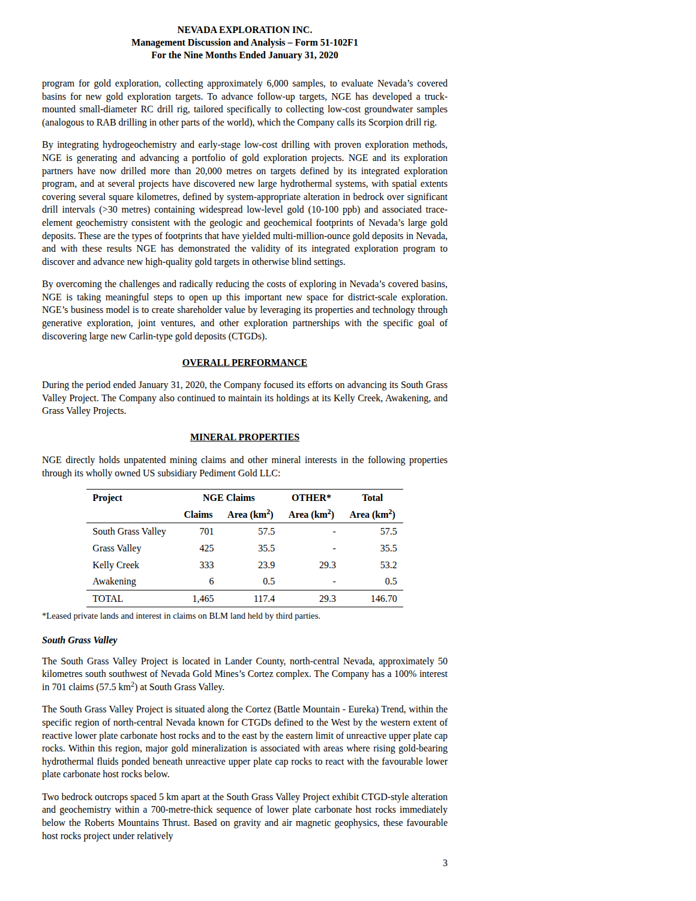NEVADA EXPLORATION INC. Management Discussion and Analysis – Form 51-102F1 For the Nine Months Ended January 31, 2020
program for gold exploration, collecting approximately 6,000 samples, to evaluate Nevada’s covered basins for new gold exploration targets. To advance follow-up targets, NGE has developed a truck-mounted small-diameter RC drill rig, tailored specifically to collecting low-cost groundwater samples (analogous to RAB drilling in other parts of the world), which the Company calls its Scorpion drill rig.
By integrating hydrogeochemistry and early-stage low-cost drilling with proven exploration methods, NGE is generating and advancing a portfolio of gold exploration projects. NGE and its exploration partners have now drilled more than 20,000 metres on targets defined by its integrated exploration program, and at several projects have discovered new large hydrothermal systems, with spatial extents covering several square kilometres, defined by system-appropriate alteration in bedrock over significant drill intervals (>30 metres) containing widespread low-level gold (10-100 ppb) and associated trace-element geochemistry consistent with the geologic and geochemical footprints of Nevada’s large gold deposits. These are the types of footprints that have yielded multi-million-ounce gold deposits in Nevada, and with these results NGE has demonstrated the validity of its integrated exploration program to discover and advance new high-quality gold targets in otherwise blind settings.
By overcoming the challenges and radically reducing the costs of exploring in Nevada’s covered basins, NGE is taking meaningful steps to open up this important new space for district-scale exploration. NGE’s business model is to create shareholder value by leveraging its properties and technology through generative exploration, joint ventures, and other exploration partnerships with the specific goal of discovering large new Carlin-type gold deposits (CTGDs).
OVERALL PERFORMANCE
During the period ended January 31, 2020, the Company focused its efforts on advancing its South Grass Valley Project. The Company also continued to maintain its holdings at its Kelly Creek, Awakening, and Grass Valley Projects.
MINERAL PROPERTIES
NGE directly holds unpatented mining claims and other mineral interests in the following properties through its wholly owned US subsidiary Pediment Gold LLC:
| Project | NGE Claims | OTHER* | Total |
| --- | --- | --- | --- |
| | Claims | Area (km 2 ) | Area (km 2 ) | Area (km 2 ) |
| South Grass Valley | 701 | 57.5 | - | 57.5 |
| Grass Valley | 425 | 35.5 | - | 35.5 |
| Kelly Creek | 333 | 23.9 | 29.3 | 53.2 |
| Awakening | 6 | 0.5 | - | 0.5 |
| TOTAL | 1,465 | 117.4 | 29.3 | 146.70 |
*Leased private lands and interest in claims on BLM land held by third parties.
South Grass Valley
The South Grass Valley Project is located in Lander County, north-central Nevada, approximately 50 kilometres south southwest of Nevada Gold Mines’s Cortez complex. The Company has a 100% interest in 701 claims (57.5 km2) at South Grass Valley.
The South Grass Valley Project is situated along the Cortez (Battle Mountain - Eureka) Trend, within the specific region of north-central Nevada known for CTGDs defined to the West by the western extent of reactive lower plate carbonate host rocks and to the east by the eastern limit of unreactive upper plate cap rocks. Within this region, major gold mineralization is associated with areas where rising gold-bearing hydrothermal fluids ponded beneath unreactive upper plate cap rocks to react with the favourable lower plate carbonate host rocks below.
Two bedrock outcrops spaced 5 km apart at the South Grass Valley Project exhibit CTGD-style alteration and geochemistry within a 700-metre-thick sequence of lower plate carbonate host rocks immediately below the Roberts Mountains Thrust. Based on gravity and air magnetic geophysics, these favourable host rocks project under relatively
3